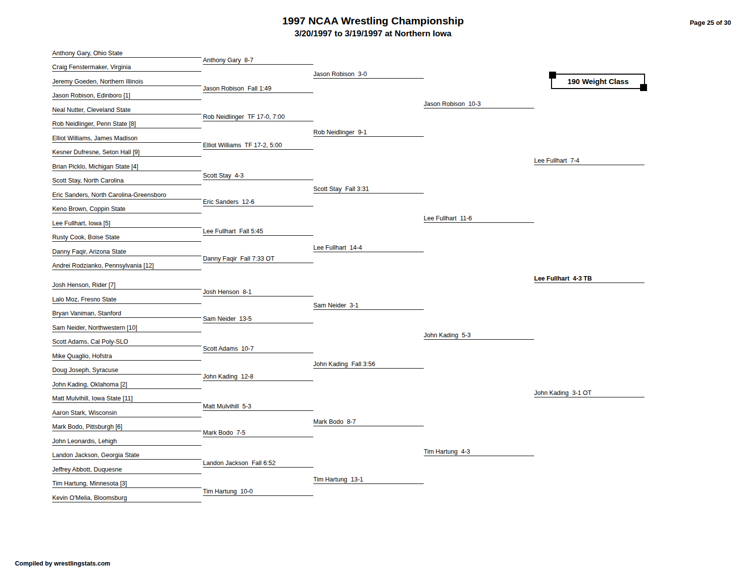Page 25 of 30
1997 NCAA Wrestling Championship
3/20/1997 to 3/19/1997 at Northern Iowa
190 Weight Class
Anthony Gary, Ohio State
Craig Fenstermaker, Virginia
Jeremy Goeden, Northern Illinois
Jason Robison, Edinboro [1]
Neal Nutter, Cleveland State
Rob Neidlinger, Penn State [8]
Elliot Williams, James Madison
Kesner Dufresne, Seton Hall [9]
Brian Picklo, Michigan State [4]
Scott Stay, North Carolina
Eric Sanders, North Carolina-Greensboro
Keno Brown, Coppin State
Lee Fullhart, Iowa [5]
Rusty Cook, Boise State
Danny Faqir, Arizona State
Andrei Rodzianko, Pennsylvania [12]
Josh Henson, Rider [7]
Lalo Moz, Fresno State
Bryan Vaniman, Stanford
Sam Neider, Northwestern [10]
Scott Adams, Cal Poly-SLO
Mike Quaglio, Hofstra
Doug Joseph, Syracuse
John Kading, Oklahoma [2]
Matt Mulvihill, Iowa State [11]
Aaron Stark, Wisconsin
Mark Bodo, Pittsburgh [6]
John Leonardis, Lehigh
Landon Jackson, Georgia State
Jeffrey Abbott, Duquesne
Tim Hartung, Minnesota [3]
Kevin O'Melia, Bloomsburg
Anthony Gary 8-7
Jason Robison Fall 1:49
Rob Neidlinger TF 17-0, 7:00
Elliot Williams TF 17-2, 5:00
Scott Stay 4-3
Eric Sanders 12-6
Lee Fullhart Fall 5:45
Danny Faqir Fall 7:33 OT
Josh Henson 8-1
Sam Neider 13-5
Scott Adams 10-7
John Kading 12-8
Matt Mulvihill 5-3
Mark Bodo 7-5
Landon Jackson Fall 6:52
Tim Hartung 10-0
Jason Robison 3-0
Rob Neidlinger 9-1
Scott Stay Fall 3:31
Lee Fullhart 14-4
Sam Neider 3-1
John Kading Fall 3:56
Mark Bodo 8-7
Tim Hartung 13-1
Jason Robison 10-3
Lee Fullhart 11-6
John Kading 5-3
Tim Hartung 4-3
Lee Fullhart 7-4
John Kading 3-1 OT
Lee Fullhart 4-3 TB
Compiled by wrestlingstats.com